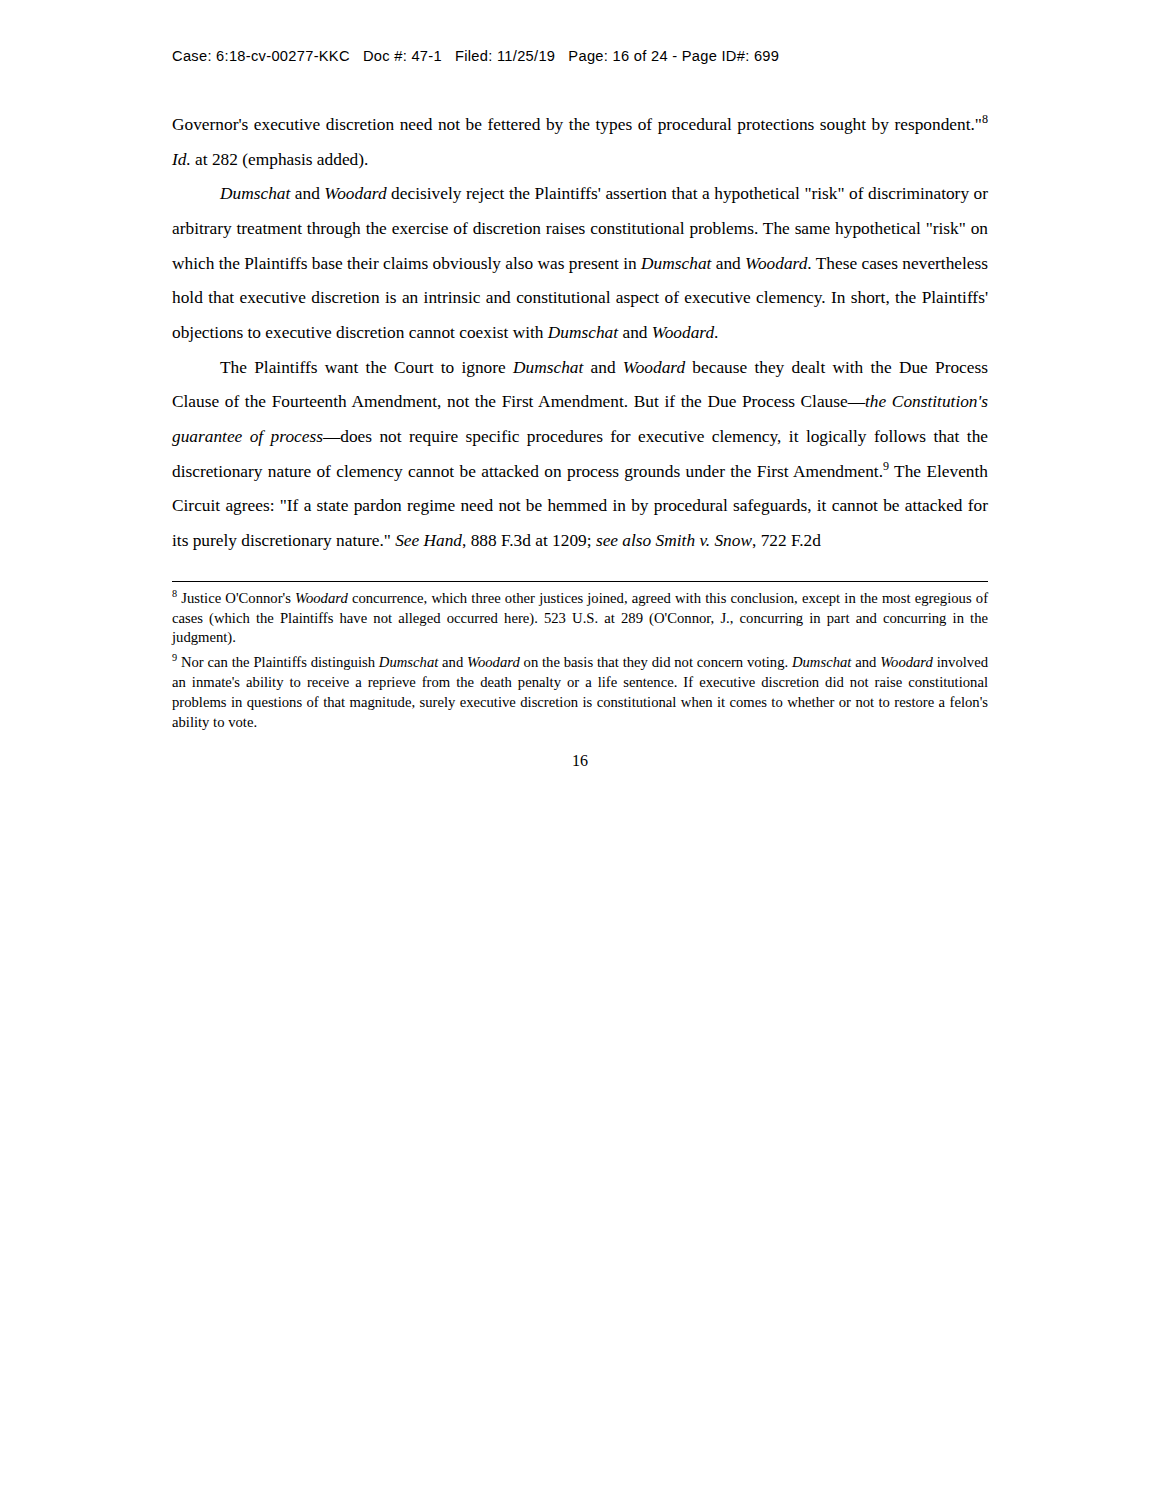Case: 6:18-cv-00277-KKC Doc #: 47-1 Filed: 11/25/19 Page: 16 of 24 - Page ID#: 699
Governor's executive discretion need not be fettered by the types of procedural protections sought by respondent."8 Id. at 282 (emphasis added).
Dumschat and Woodard decisively reject the Plaintiffs' assertion that a hypothetical "risk" of discriminatory or arbitrary treatment through the exercise of discretion raises constitutional problems. The same hypothetical "risk" on which the Plaintiffs base their claims obviously also was present in Dumschat and Woodard. These cases nevertheless hold that executive discretion is an intrinsic and constitutional aspect of executive clemency. In short, the Plaintiffs' objections to executive discretion cannot coexist with Dumschat and Woodard.
The Plaintiffs want the Court to ignore Dumschat and Woodard because they dealt with the Due Process Clause of the Fourteenth Amendment, not the First Amendment. But if the Due Process Clause—the Constitution's guarantee of process—does not require specific procedures for executive clemency, it logically follows that the discretionary nature of clemency cannot be attacked on process grounds under the First Amendment.9 The Eleventh Circuit agrees: "If a state pardon regime need not be hemmed in by procedural safeguards, it cannot be attacked for its purely discretionary nature." See Hand, 888 F.3d at 1209; see also Smith v. Snow, 722 F.2d
8 Justice O'Connor's Woodard concurrence, which three other justices joined, agreed with this conclusion, except in the most egregious of cases (which the Plaintiffs have not alleged occurred here). 523 U.S. at 289 (O'Connor, J., concurring in part and concurring in the judgment).
9 Nor can the Plaintiffs distinguish Dumschat and Woodard on the basis that they did not concern voting. Dumschat and Woodard involved an inmate's ability to receive a reprieve from the death penalty or a life sentence. If executive discretion did not raise constitutional problems in questions of that magnitude, surely executive discretion is constitutional when it comes to whether or not to restore a felon's ability to vote.
16